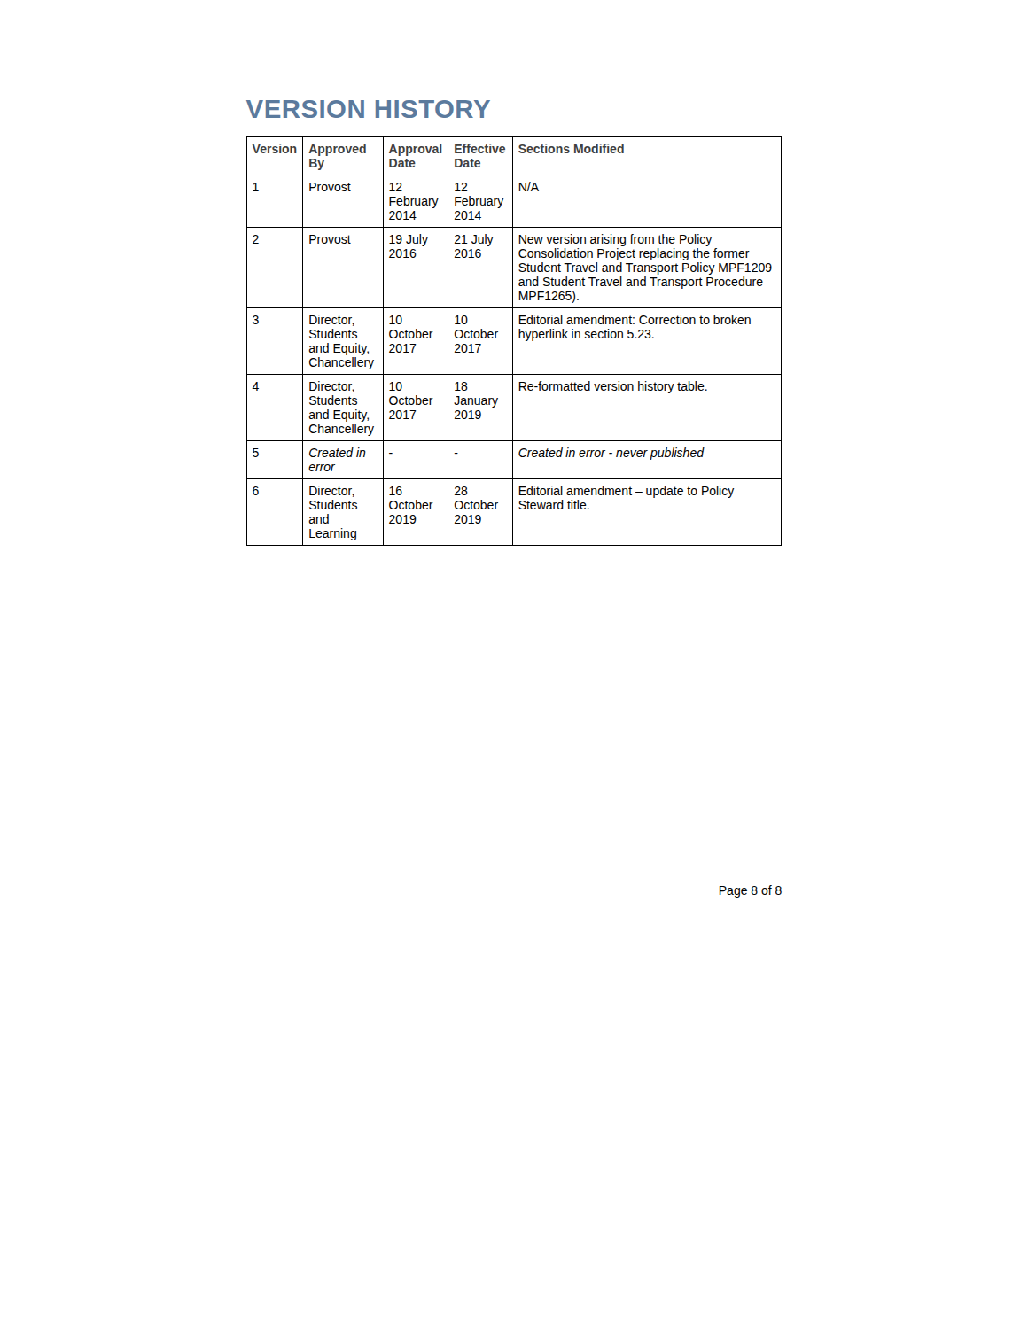VERSION HISTORY
| Version | Approved By | Approval Date | Effective Date | Sections Modified |
| --- | --- | --- | --- | --- |
| 1 | Provost | 12 February 2014 | 12 February 2014 | N/A |
| 2 | Provost | 19 July 2016 | 21 July 2016 | New version arising from the Policy Consolidation Project replacing the former Student Travel and Transport Policy MPF1209 and Student Travel and Transport Procedure MPF1265). |
| 3 | Director, Students and Equity, Chancellery | 10 October 2017 | 10 October 2017 | Editorial amendment: Correction to broken hyperlink in section 5.23. |
| 4 | Director, Students and Equity, Chancellery | 10 October 2017 | 18 January 2019 | Re-formatted version history table. |
| 5 | Created in error | - | - | Created in error - never published |
| 6 | Director, Students and Learning | 16 October 2019 | 28 October 2019 | Editorial amendment – update to Policy Steward title. |
Page 8 of 8